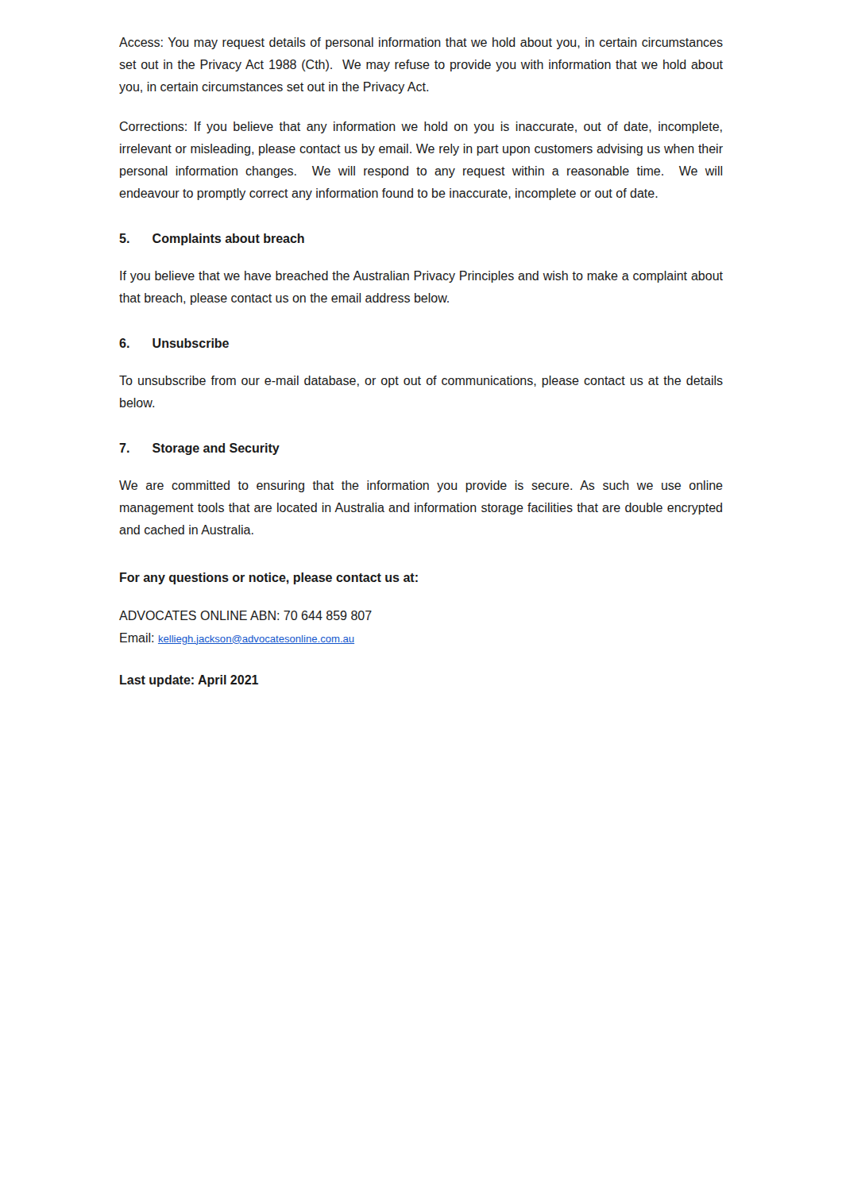Access: You may request details of personal information that we hold about you, in certain circumstances set out in the Privacy Act 1988 (Cth). We may refuse to provide you with information that we hold about you, in certain circumstances set out in the Privacy Act.
Corrections: If you believe that any information we hold on you is inaccurate, out of date, incomplete, irrelevant or misleading, please contact us by email. We rely in part upon customers advising us when their personal information changes. We will respond to any request within a reasonable time. We will endeavour to promptly correct any information found to be inaccurate, incomplete or out of date.
5. Complaints about breach
If you believe that we have breached the Australian Privacy Principles and wish to make a complaint about that breach, please contact us on the email address below.
6. Unsubscribe
To unsubscribe from our e-mail database, or opt out of communications, please contact us at the details below.
7. Storage and Security
We are committed to ensuring that the information you provide is secure. As such we use online management tools that are located in Australia and information storage facilities that are double encrypted and cached in Australia.
For any questions or notice, please contact us at:
ADVOCATES ONLINE ABN: 70 644 859 807
Email: kelliegh.jackson@advocatesonline.com.au
Last update: April 2021